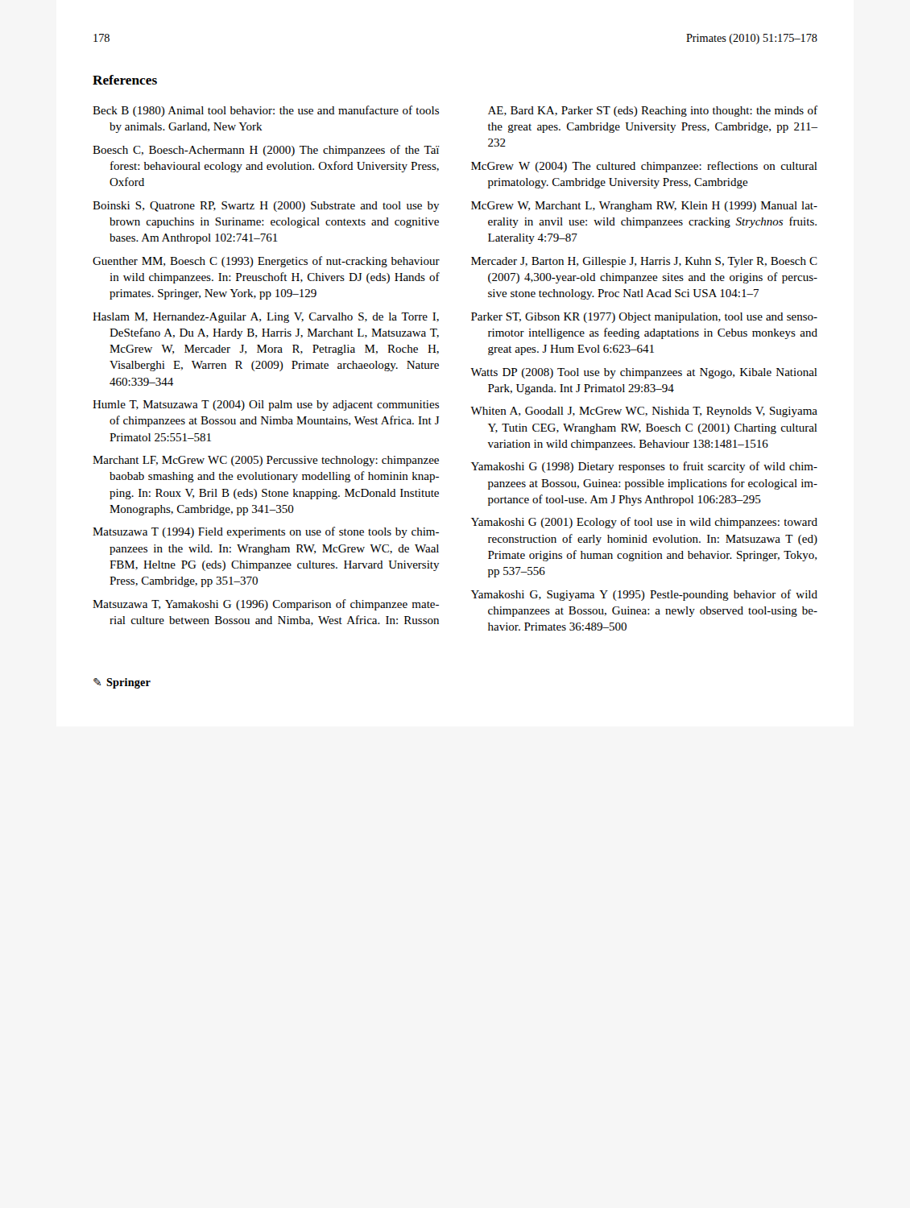178 Primates (2010) 51:175–178
References
Beck B (1980) Animal tool behavior: the use and manufacture of tools by animals. Garland, New York
Boesch C, Boesch-Achermann H (2000) The chimpanzees of the Taï forest: behavioural ecology and evolution. Oxford University Press, Oxford
Boinski S, Quatrone RP, Swartz H (2000) Substrate and tool use by brown capuchins in Suriname: ecological contexts and cognitive bases. Am Anthropol 102:741–761
Guenther MM, Boesch C (1993) Energetics of nut-cracking behaviour in wild chimpanzees. In: Preuschoft H, Chivers DJ (eds) Hands of primates. Springer, New York, pp 109–129
Haslam M, Hernandez-Aguilar A, Ling V, Carvalho S, de la Torre I, DeStefano A, Du A, Hardy B, Harris J, Marchant L, Matsuzawa T, McGrew W, Mercader J, Mora R, Petraglia M, Roche H, Visalberghi E, Warren R (2009) Primate archaeology. Nature 460:339–344
Humle T, Matsuzawa T (2004) Oil palm use by adjacent communities of chimpanzees at Bossou and Nimba Mountains, West Africa. Int J Primatol 25:551–581
Marchant LF, McGrew WC (2005) Percussive technology: chimpanzee baobab smashing and the evolutionary modelling of hominin knapping. In: Roux V, Bril B (eds) Stone knapping. McDonald Institute Monographs, Cambridge, pp 341–350
Matsuzawa T (1994) Field experiments on use of stone tools by chimpanzees in the wild. In: Wrangham RW, McGrew WC, de Waal FBM, Heltne PG (eds) Chimpanzee cultures. Harvard University Press, Cambridge, pp 351–370
Matsuzawa T, Yamakoshi G (1996) Comparison of chimpanzee material culture between Bossou and Nimba, West Africa. In: Russon AE, Bard KA, Parker ST (eds) Reaching into thought: the minds of the great apes. Cambridge University Press, Cambridge, pp 211–232
McGrew W (2004) The cultured chimpanzee: reflections on cultural primatology. Cambridge University Press, Cambridge
McGrew W, Marchant L, Wrangham RW, Klein H (1999) Manual laterality in anvil use: wild chimpanzees cracking Strychnos fruits. Laterality 4:79–87
Mercader J, Barton H, Gillespie J, Harris J, Kuhn S, Tyler R, Boesch C (2007) 4,300-year-old chimpanzee sites and the origins of percussive stone technology. Proc Natl Acad Sci USA 104:1–7
Parker ST, Gibson KR (1977) Object manipulation, tool use and sensorimotor intelligence as feeding adaptations in Cebus monkeys and great apes. J Hum Evol 6:623–641
Watts DP (2008) Tool use by chimpanzees at Ngogo, Kibale National Park, Uganda. Int J Primatol 29:83–94
Whiten A, Goodall J, McGrew WC, Nishida T, Reynolds V, Sugiyama Y, Tutin CEG, Wrangham RW, Boesch C (2001) Charting cultural variation in wild chimpanzees. Behaviour 138:1481–1516
Yamakoshi G (1998) Dietary responses to fruit scarcity of wild chimpanzees at Bossou, Guinea: possible implications for ecological importance of tool-use. Am J Phys Anthropol 106:283–295
Yamakoshi G (2001) Ecology of tool use in wild chimpanzees: toward reconstruction of early hominid evolution. In: Matsuzawa T (ed) Primate origins of human cognition and behavior. Springer, Tokyo, pp 537–556
Yamakoshi G, Sugiyama Y (1995) Pestle-pounding behavior of wild chimpanzees at Bossou, Guinea: a newly observed tool-using behavior. Primates 36:489–500
✎Springer